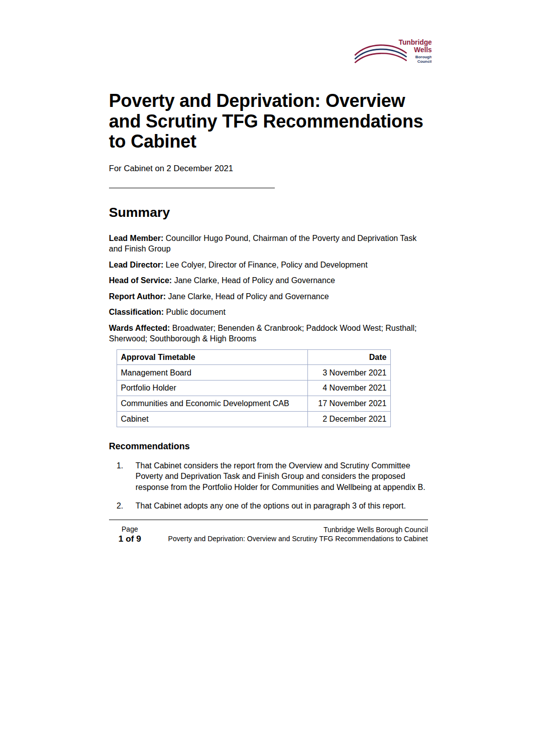Tunbridge Wells Borough Council
Poverty and Deprivation: Overview and Scrutiny TFG Recommendations to Cabinet
For Cabinet on 2 December 2021
Summary
Lead Member: Councillor Hugo Pound, Chairman of the Poverty and Deprivation Task and Finish Group
Lead Director: Lee Colyer, Director of Finance, Policy and Development
Head of Service: Jane Clarke, Head of Policy and Governance
Report Author: Jane Clarke, Head of Policy and Governance
Classification: Public document
Wards Affected: Broadwater; Benenden & Cranbrook; Paddock Wood West; Rusthall; Sherwood; Southborough & High Brooms
| Approval Timetable | Date |
| --- | --- |
| Management Board | 3 November 2021 |
| Portfolio Holder | 4 November 2021 |
| Communities and Economic Development CAB | 17 November 2021 |
| Cabinet | 2 December 2021 |
Recommendations
That Cabinet considers the report from the Overview and Scrutiny Committee Poverty and Deprivation Task and Finish Group and considers the proposed response from the Portfolio Holder for Communities and Wellbeing at appendix B.
That Cabinet adopts any one of the options out in paragraph 3 of this report.
Page
1 of 9
Tunbridge Wells Borough Council
Poverty and Deprivation: Overview and Scrutiny TFG Recommendations to Cabinet